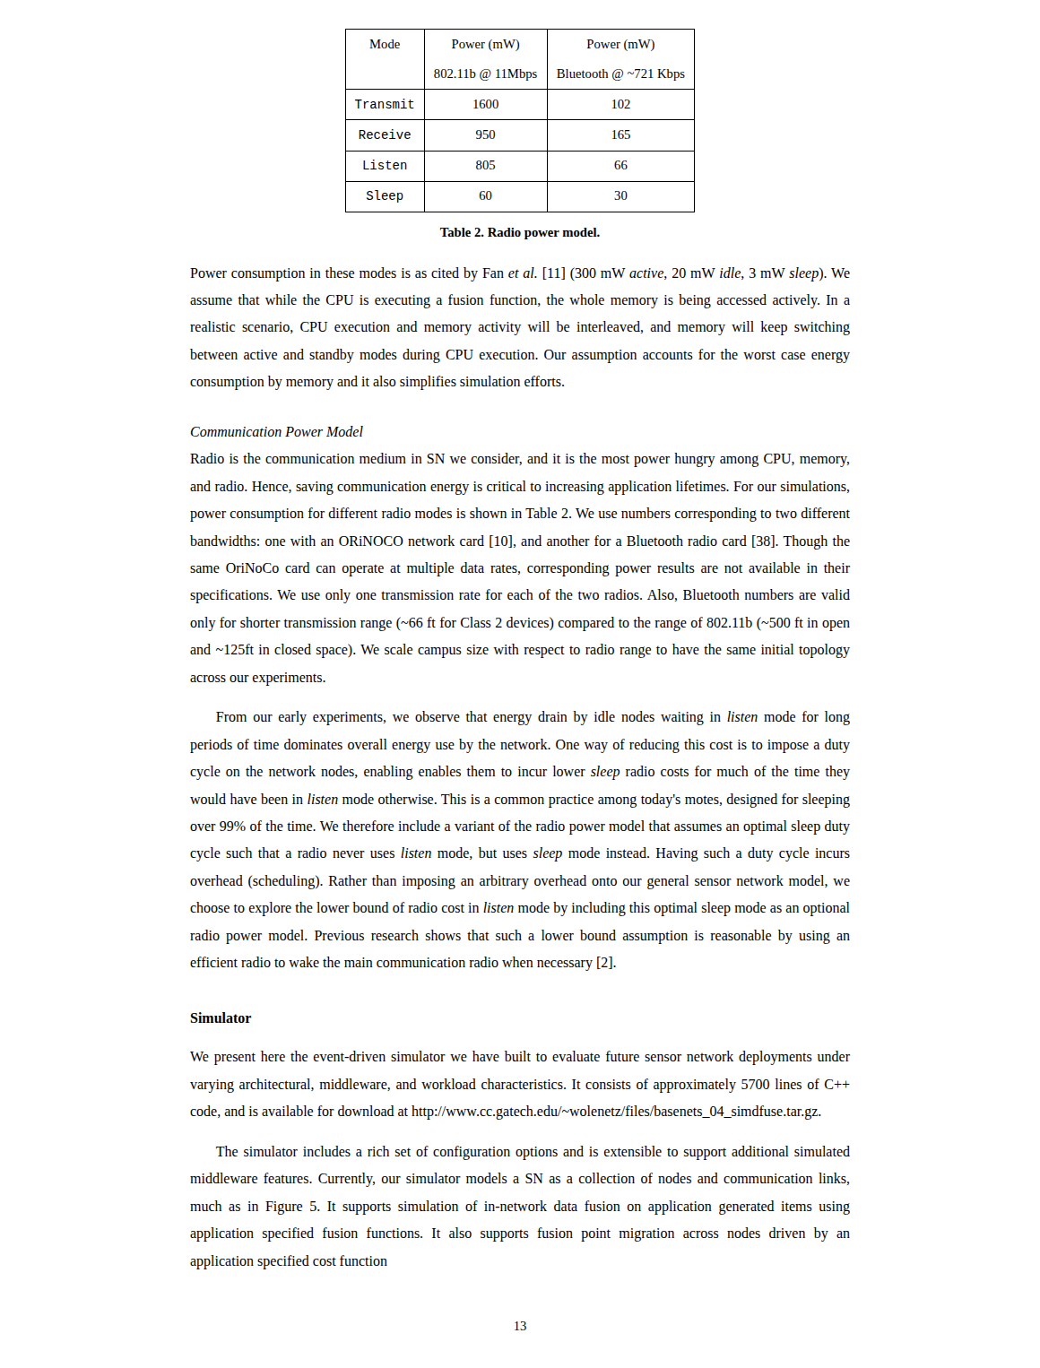| Mode | Power (mW) | Power (mW) |
| --- | --- | --- |
| | 802.11b @ 11Mbps | Bluetooth @ ~721 Kbps |
| Transmit | 1600 | 102 |
| Receive | 950 | 165 |
| Listen | 805 | 66 |
| Sleep | 60 | 30 |
Table 2. Radio power model.
Power consumption in these modes is as cited by Fan et al. [11] (300 mW active, 20 mW idle, 3 mW sleep). We assume that while the CPU is executing a fusion function, the whole memory is being accessed actively. In a realistic scenario, CPU execution and memory activity will be interleaved, and memory will keep switching between active and standby modes during CPU execution. Our assumption accounts for the worst case energy consumption by memory and it also simplifies simulation efforts.
Communication Power Model
Radio is the communication medium in SN we consider, and it is the most power hungry among CPU, memory, and radio. Hence, saving communication energy is critical to increasing application lifetimes. For our simulations, power consumption for different radio modes is shown in Table 2. We use numbers corresponding to two different bandwidths: one with an ORiNOCO network card [10], and another for a Bluetooth radio card [38]. Though the same OriNoCo card can operate at multiple data rates, corresponding power results are not available in their specifications. We use only one transmission rate for each of the two radios. Also, Bluetooth numbers are valid only for shorter transmission range (~66 ft for Class 2 devices) compared to the range of 802.11b (~500 ft in open and ~125ft in closed space). We scale campus size with respect to radio range to have the same initial topology across our experiments.
From our early experiments, we observe that energy drain by idle nodes waiting in listen mode for long periods of time dominates overall energy use by the network. One way of reducing this cost is to impose a duty cycle on the network nodes, enabling enables them to incur lower sleep radio costs for much of the time they would have been in listen mode otherwise. This is a common practice among today's motes, designed for sleeping over 99% of the time. We therefore include a variant of the radio power model that assumes an optimal sleep duty cycle such that a radio never uses listen mode, but uses sleep mode instead. Having such a duty cycle incurs overhead (scheduling). Rather than imposing an arbitrary overhead onto our general sensor network model, we choose to explore the lower bound of radio cost in listen mode by including this optimal sleep mode as an optional radio power model. Previous research shows that such a lower bound assumption is reasonable by using an efficient radio to wake the main communication radio when necessary [2].
Simulator
We present here the event-driven simulator we have built to evaluate future sensor network deployments under varying architectural, middleware, and workload characteristics. It consists of approximately 5700 lines of C++ code, and is available for download at http://www.cc.gatech.edu/~wolenetz/files/basenets_04_simdfuse.tar.gz.
The simulator includes a rich set of configuration options and is extensible to support additional simulated middleware features. Currently, our simulator models a SN as a collection of nodes and communication links, much as in Figure 5. It supports simulation of in-network data fusion on application generated items using application specified fusion functions. It also supports fusion point migration across nodes driven by an application specified cost function
13